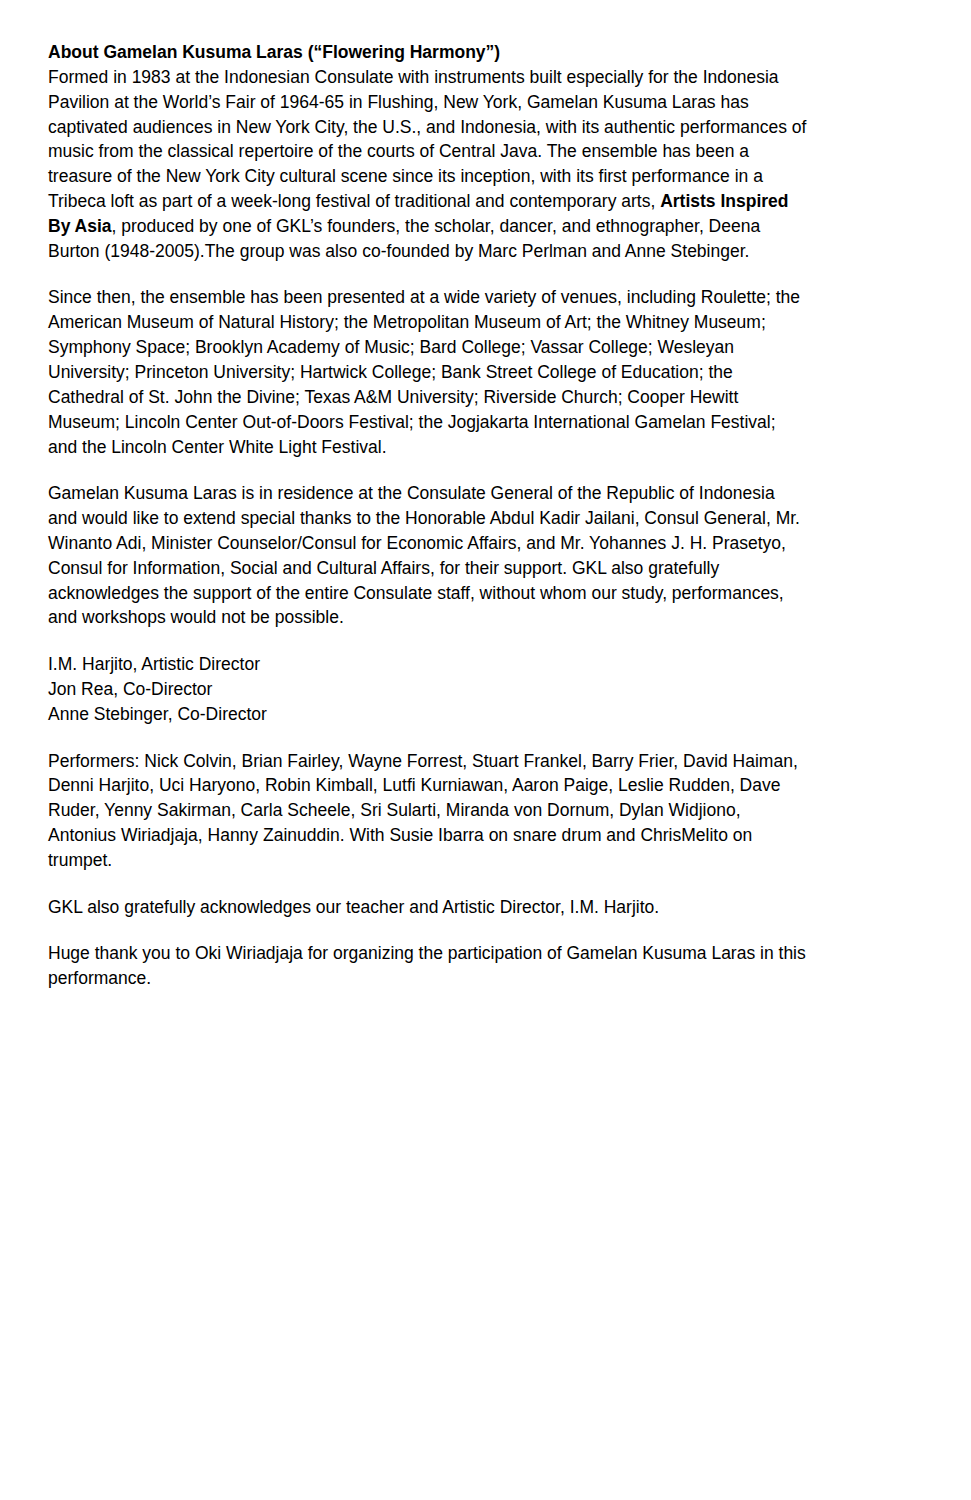About Gamelan Kusuma Laras (“Flowering Harmony”)
Formed in 1983 at the Indonesian Consulate with instruments built especially for the Indonesia Pavilion at the World’s Fair of 1964-65 in Flushing, New York, Gamelan Kusuma Laras has captivated audiences in New York City, the U.S., and Indonesia, with its authentic performances of music from the classical repertoire of the courts of Central Java. The ensemble has been a treasure of the New York City cultural scene since its inception, with its first performance in a Tribeca loft as part of a week-long festival of traditional and contemporary arts, Artists Inspired By Asia, produced by one of GKL’s founders, the scholar, dancer, and ethnographer, Deena Burton (1948-2005).The group was also co-founded by Marc Perlman and Anne Stebinger.
Since then, the ensemble has been presented at a wide variety of venues, including Roulette; the American Museum of Natural History; the Metropolitan Museum of Art; the Whitney Museum; Symphony Space; Brooklyn Academy of Music; Bard College; Vassar College; Wesleyan University; Princeton University; Hartwick College; Bank Street College of Education; the Cathedral of St. John the Divine; Texas A&M University; Riverside Church; Cooper Hewitt Museum; Lincoln Center Out-of-Doors Festival; the Jogjakarta International Gamelan Festival; and the Lincoln Center White Light Festival.
Gamelan Kusuma Laras is in residence at the Consulate General of the Republic of Indonesia and would like to extend special thanks to the Honorable Abdul Kadir Jailani, Consul General, Mr. Winanto Adi, Minister Counselor/Consul for Economic Affairs, and Mr. Yohannes J. H. Prasetyo, Consul for Information, Social and Cultural Affairs, for their support. GKL also gratefully acknowledges the support of the entire Consulate staff, without whom our study, performances, and workshops would not be possible.
I.M. Harjito, Artistic Director
Jon Rea, Co-Director
Anne Stebinger, Co-Director
Performers: Nick Colvin, Brian Fairley, Wayne Forrest, Stuart Frankel, Barry Frier, David Haiman, Denni Harjito, Uci Haryono, Robin Kimball, Lutfi Kurniawan, Aaron Paige, Leslie Rudden, Dave Ruder, Yenny Sakirman, Carla Scheele, Sri Sularti, Miranda von Dornum, Dylan Widjiono, Antonius Wiriadjaja, Hanny Zainuddin. With Susie Ibarra on snare drum and ChrisMelito on trumpet.
GKL also gratefully acknowledges our teacher and Artistic Director, I.M. Harjito.
Huge thank you to Oki Wiriadjaja for organizing the participation of Gamelan Kusuma Laras in this performance.